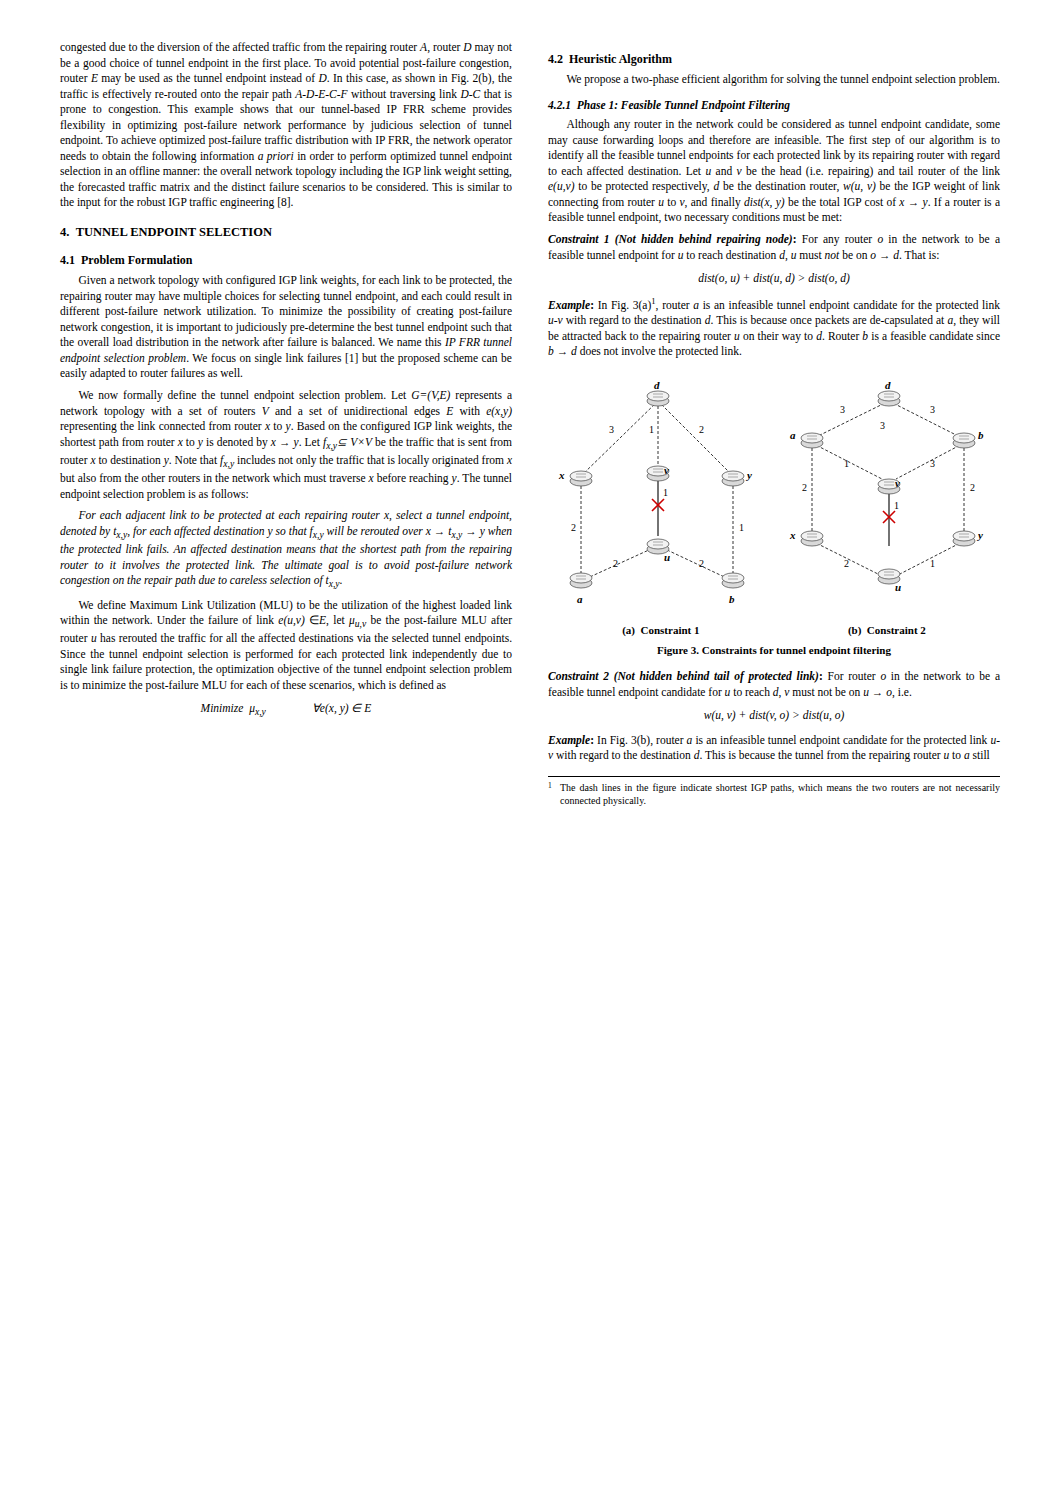congested due to the diversion of the affected traffic from the repairing router A, router D may not be a good choice of tunnel endpoint in the first place. To avoid potential post-failure congestion, router E may be used as the tunnel endpoint instead of D. In this case, as shown in Fig. 2(b), the traffic is effectively re-routed onto the repair path A-D-E-C-F without traversing link D-C that is prone to congestion. This example shows that our tunnel-based IP FRR scheme provides flexibility in optimizing post-failure network performance by judicious selection of tunnel endpoint. To achieve optimized post-failure traffic distribution with IP FRR, the network operator needs to obtain the following information a priori in order to perform optimized tunnel endpoint selection in an offline manner: the overall network topology including the IGP link weight setting, the forecasted traffic matrix and the distinct failure scenarios to be considered. This is similar to the input for the robust IGP traffic engineering [8].
4. TUNNEL ENDPOINT SELECTION
4.1 Problem Formulation
Given a network topology with configured IGP link weights, for each link to be protected, the repairing router may have multiple choices for selecting tunnel endpoint, and each could result in different post-failure network utilization. To minimize the possibility of creating post-failure network congestion, it is important to judiciously pre-determine the best tunnel endpoint such that the overall load distribution in the network after failure is balanced. We name this IP FRR tunnel endpoint selection problem. We focus on single link failures [1] but the proposed scheme can be easily adapted to router failures as well.
We now formally define the tunnel endpoint selection problem. Let G=(V,E) represents a network topology with a set of routers V and a set of unidirectional edges E with e(x,y) representing the link connected from router x to y. Based on the configured IGP link weights, the shortest path from router x to y is denoted by x → y. Let fx,y⊆ V×V be the traffic that is sent from router x to destination y. Note that fx,y includes not only the traffic that is locally originated from x but also from the other routers in the network which must traverse x before reaching y. The tunnel endpoint selection problem is as follows:
For each adjacent link to be protected at each repairing router x, select a tunnel endpoint, denoted by tx,y, for each affected destination y so that fx,y will be rerouted over x → tx,y → y when the protected link fails. An affected destination means that the shortest path from the repairing router to it involves the protected link. The ultimate goal is to avoid post-failure network congestion on the repair path due to careless selection of tx,y.
We define Maximum Link Utilization (MLU) to be the utilization of the highest loaded link within the network. Under the failure of link e(u,v) ∈E, let μu,v be the post-failure MLU after router u has rerouted the traffic for all the affected destinations via the selected tunnel endpoints. Since the tunnel endpoint selection is performed for each protected link independently due to single link failure protection, the optimization objective of the tunnel endpoint selection problem is to minimize the post-failure MLU for each of these scenarios, which is defined as
Minimize μx,y ∀e(x, y) ∈ E
4.2 Heuristic Algorithm
We propose a two-phase efficient algorithm for solving the tunnel endpoint selection problem.
4.2.1 Phase 1: Feasible Tunnel Endpoint Filtering
Although any router in the network could be considered as tunnel endpoint candidate, some may cause forwarding loops and therefore are infeasible. The first step of our algorithm is to identify all the feasible tunnel endpoints for each protected link by its repairing router with regard to each affected destination. Let u and v be the head (i.e. repairing) and tail router of the link e(u,v) to be protected respectively, d be the destination router, w(u, v) be the IGP weight of link connecting from router u to v, and finally dist(x, y) be the total IGP cost of x → y. If a router is a feasible tunnel endpoint, two necessary conditions must be met:
Constraint 1 (Not hidden behind repairing node): For any router o in the network to be a feasible tunnel endpoint for u to reach destination d, u must not be on o → d. That is:
dist(o, u) + dist(u, d) > dist(o, d)
Example: In Fig. 3(a)1, router a is an infeasible tunnel endpoint candidate for the protected link u-v with regard to the destination d. This is because once packets are de-capsulated at a, they will be attracted back to the repairing router u on their way to d. Router b is a feasible candidate since b → d does not involve the protected link.
d v x y u a b 3 1 2 1 2 1 2 2 d a b v x y u 3 3 3 1 3 2 2 1 2 1
(a) Constraint 1 (b) Constraint 2
Figure 3. Constraints for tunnel endpoint filtering
Constraint 2 (Not hidden behind tail of protected link): For router o in the network to be a feasible tunnel endpoint candidate for u to reach d, v must not be on u → o, i.e.
w(u, v) + dist(v, o) > dist(u, o)
Example: In Fig. 3(b), router a is an infeasible tunnel endpoint candidate for the protected link u-v with regard to the destination d. This is because the tunnel from the repairing router u to a still
1The dash lines in the figure indicate shortest IGP paths, which means the two routers are not necessarily connected physically.